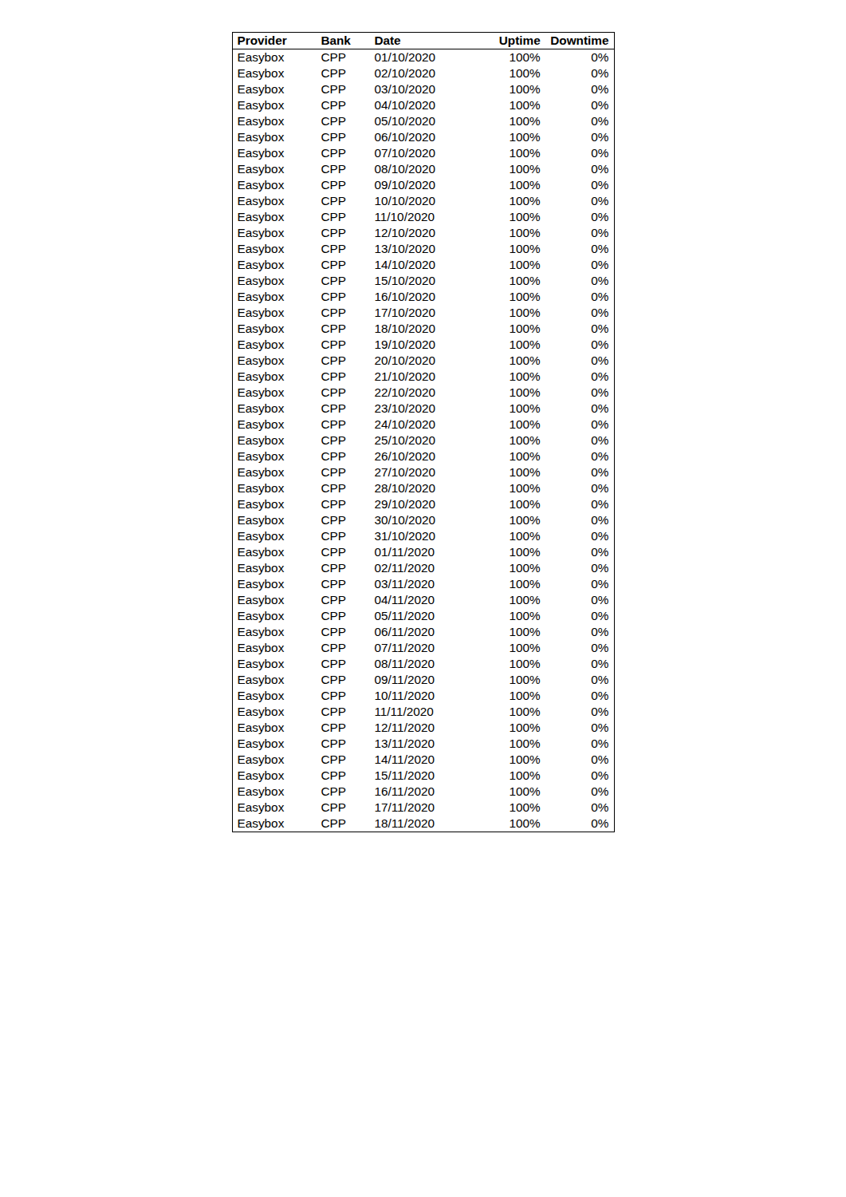Provider uptime and downtime by date
| Provider | Bank | Date | Uptime | Downtime |
| --- | --- | --- | --- | --- |
| Easybox | CPP | 01/10/2020 | 100% | 0% |
| Easybox | CPP | 02/10/2020 | 100% | 0% |
| Easybox | CPP | 03/10/2020 | 100% | 0% |
| Easybox | CPP | 04/10/2020 | 100% | 0% |
| Easybox | CPP | 05/10/2020 | 100% | 0% |
| Easybox | CPP | 06/10/2020 | 100% | 0% |
| Easybox | CPP | 07/10/2020 | 100% | 0% |
| Easybox | CPP | 08/10/2020 | 100% | 0% |
| Easybox | CPP | 09/10/2020 | 100% | 0% |
| Easybox | CPP | 10/10/2020 | 100% | 0% |
| Easybox | CPP | 11/10/2020 | 100% | 0% |
| Easybox | CPP | 12/10/2020 | 100% | 0% |
| Easybox | CPP | 13/10/2020 | 100% | 0% |
| Easybox | CPP | 14/10/2020 | 100% | 0% |
| Easybox | CPP | 15/10/2020 | 100% | 0% |
| Easybox | CPP | 16/10/2020 | 100% | 0% |
| Easybox | CPP | 17/10/2020 | 100% | 0% |
| Easybox | CPP | 18/10/2020 | 100% | 0% |
| Easybox | CPP | 19/10/2020 | 100% | 0% |
| Easybox | CPP | 20/10/2020 | 100% | 0% |
| Easybox | CPP | 21/10/2020 | 100% | 0% |
| Easybox | CPP | 22/10/2020 | 100% | 0% |
| Easybox | CPP | 23/10/2020 | 100% | 0% |
| Easybox | CPP | 24/10/2020 | 100% | 0% |
| Easybox | CPP | 25/10/2020 | 100% | 0% |
| Easybox | CPP | 26/10/2020 | 100% | 0% |
| Easybox | CPP | 27/10/2020 | 100% | 0% |
| Easybox | CPP | 28/10/2020 | 100% | 0% |
| Easybox | CPP | 29/10/2020 | 100% | 0% |
| Easybox | CPP | 30/10/2020 | 100% | 0% |
| Easybox | CPP | 31/10/2020 | 100% | 0% |
| Easybox | CPP | 01/11/2020 | 100% | 0% |
| Easybox | CPP | 02/11/2020 | 100% | 0% |
| Easybox | CPP | 03/11/2020 | 100% | 0% |
| Easybox | CPP | 04/11/2020 | 100% | 0% |
| Easybox | CPP | 05/11/2020 | 100% | 0% |
| Easybox | CPP | 06/11/2020 | 100% | 0% |
| Easybox | CPP | 07/11/2020 | 100% | 0% |
| Easybox | CPP | 08/11/2020 | 100% | 0% |
| Easybox | CPP | 09/11/2020 | 100% | 0% |
| Easybox | CPP | 10/11/2020 | 100% | 0% |
| Easybox | CPP | 11/11/2020 | 100% | 0% |
| Easybox | CPP | 12/11/2020 | 100% | 0% |
| Easybox | CPP | 13/11/2020 | 100% | 0% |
| Easybox | CPP | 14/11/2020 | 100% | 0% |
| Easybox | CPP | 15/11/2020 | 100% | 0% |
| Easybox | CPP | 16/11/2020 | 100% | 0% |
| Easybox | CPP | 17/11/2020 | 100% | 0% |
| Easybox | CPP | 18/11/2020 | 100% | 0% |